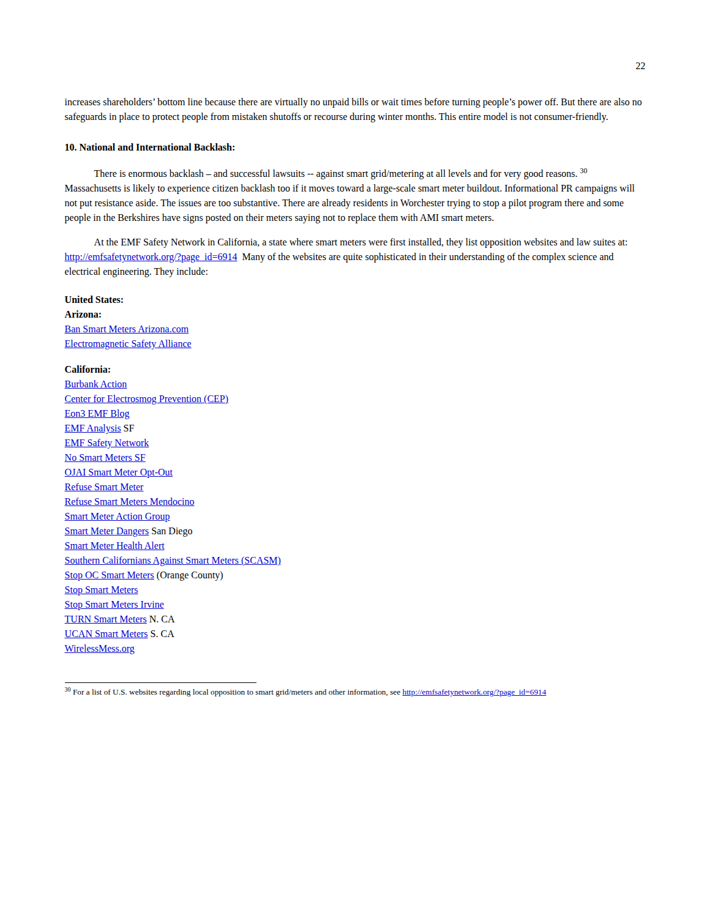22
increases shareholders’ bottom line because there are virtually no unpaid bills or wait times before turning people’s power off. But there are also no safeguards in place to protect people from mistaken shutoffs or recourse during winter months. This entire model is not consumer-friendly.
10. National and International Backlash:
There is enormous backlash – and successful lawsuits -- against smart grid/metering at all levels and for very good reasons. 30 Massachusetts is likely to experience citizen backlash too if it moves toward a large-scale smart meter buildout. Informational PR campaigns will not put resistance aside. The issues are too substantive. There are already residents in Worchester trying to stop a pilot program there and some people in the Berkshires have signs posted on their meters saying not to replace them with AMI smart meters.
At the EMF Safety Network in California, a state where smart meters were first installed, they list opposition websites and law suites at: http://emfsafetynetwork.org/?page_id=6914 Many of the websites are quite sophisticated in their understanding of the complex science and electrical engineering. They include:
United States:
Arizona:
Ban Smart Meters Arizona.com
Electromagnetic Safety Alliance
California:
Burbank Action
Center for Electrosmog Prevention (CEP)
Eon3 EMF Blog
EMF Analysis SF
EMF Safety Network
No Smart Meters SF
OJAI Smart Meter Opt-Out
Refuse Smart Meter
Refuse Smart Meters Mendocino
Smart Meter Action Group
Smart Meter Dangers San Diego
Smart Meter Health Alert
Southern Californians Against Smart Meters (SCASM)
Stop OC Smart Meters (Orange County)
Stop Smart Meters
Stop Smart Meters Irvine
TURN Smart Meters N. CA
UCAN Smart Meters S. CA
WirelessMess.org
30 For a list of U.S. websites regarding local opposition to smart grid/meters and other information, see http://emfsafetynetwork.org/?page_id=6914